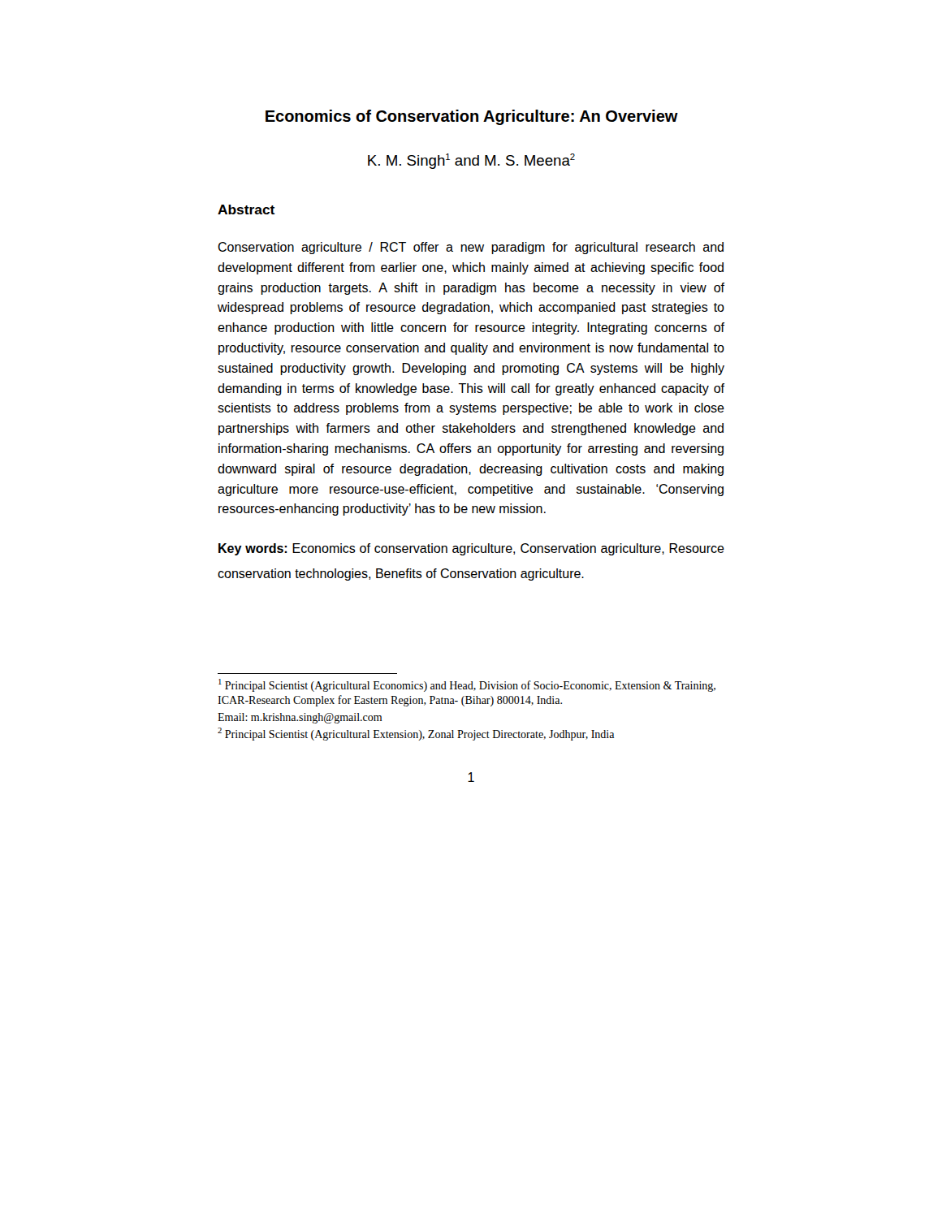Economics of Conservation Agriculture: An Overview
K. M. Singh1 and M. S. Meena2
Abstract
Conservation agriculture / RCT offer a new paradigm for agricultural research and development different from earlier one, which mainly aimed at achieving specific food grains production targets. A shift in paradigm has become a necessity in view of widespread problems of resource degradation, which accompanied past strategies to enhance production with little concern for resource integrity. Integrating concerns of productivity, resource conservation and quality and environment is now fundamental to sustained productivity growth. Developing and promoting CA systems will be highly demanding in terms of knowledge base. This will call for greatly enhanced capacity of scientists to address problems from a systems perspective; be able to work in close partnerships with farmers and other stakeholders and strengthened knowledge and information-sharing mechanisms. CA offers an opportunity for arresting and reversing downward spiral of resource degradation, decreasing cultivation costs and making agriculture more resource-use-efficient, competitive and sustainable. ‘Conserving resources-enhancing productivity’ has to be new mission.
Key words: Economics of conservation agriculture, Conservation agriculture, Resource conservation technologies, Benefits of Conservation agriculture.
1 Principal Scientist (Agricultural Economics) and Head, Division of Socio-Economic, Extension & Training, ICAR-Research Complex for Eastern Region, Patna- (Bihar) 800014, India.
Email: m.krishna.singh@gmail.com
2 Principal Scientist (Agricultural Extension), Zonal Project Directorate, Jodhpur, India
1